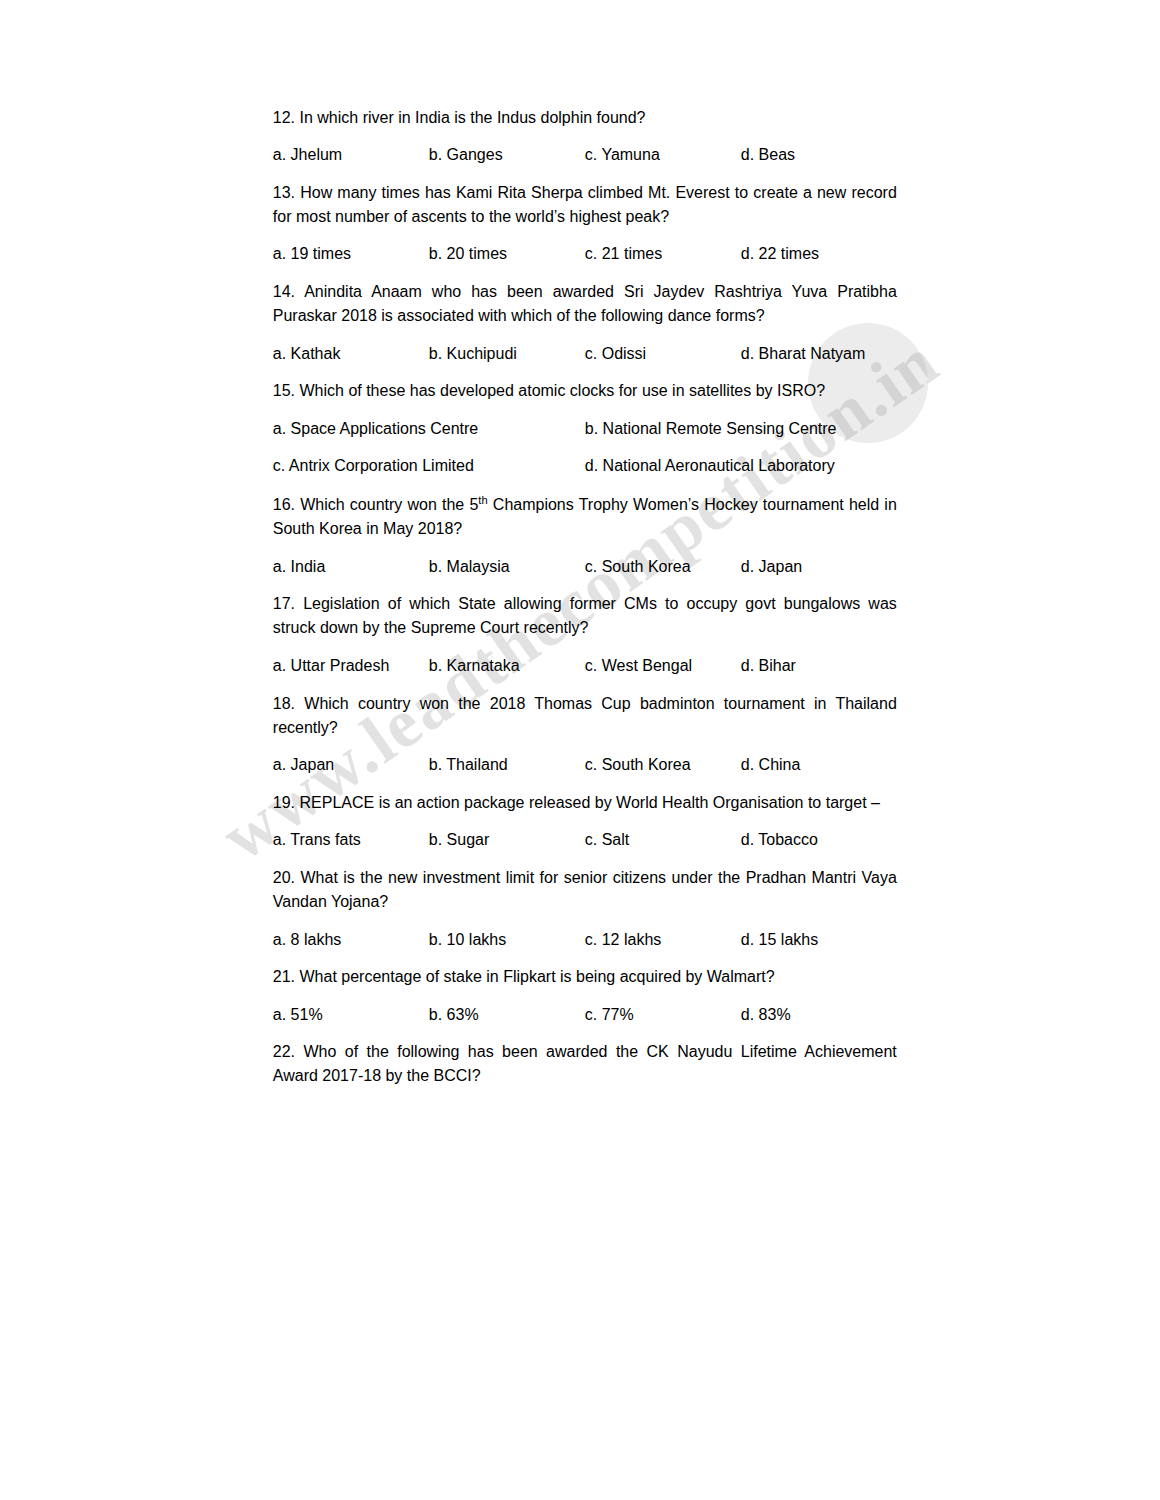www.leadthecompetition.in
12. In which river in India is the Indus dolphin found?
a. Jhelum b. Ganges c. Yamuna d. Beas
13. How many times has Kami Rita Sherpa climbed Mt. Everest to create a new record for most number of ascents to the world’s highest peak?
a. 19 times b. 20 times c. 21 times d. 22 times
14. Anindita Anaam who has been awarded Sri Jaydev Rashtriya Yuva Pratibha Puraskar 2018 is associated with which of the following dance forms?
a. Kathak b. Kuchipudi c. Odissi d. Bharat Natyam
15. Which of these has developed atomic clocks for use in satellites by ISRO?
a. Space Applications Centre b. National Remote Sensing Centre
c. Antrix Corporation Limited d. National Aeronautical Laboratory
16. Which country won the 5th Champions Trophy Women’s Hockey tournament held in South Korea in May 2018?
a. India b. Malaysia c. South Korea d. Japan
17. Legislation of which State allowing former CMs to occupy govt bungalows was struck down by the Supreme Court recently?
a. Uttar Pradesh b. Karnataka c. West Bengal d. Bihar
18. Which country won the 2018 Thomas Cup badminton tournament in Thailand recently?
a. Japan b. Thailand c. South Korea d. China
19. REPLACE is an action package released by World Health Organisation to target –
a. Trans fats b. Sugar c. Salt d. Tobacco
20. What is the new investment limit for senior citizens under the Pradhan Mantri Vaya Vandan Yojana?
a. 8 lakhs b. 10 lakhs c. 12 lakhs d. 15 lakhs
21. What percentage of stake in Flipkart is being acquired by Walmart?
a. 51% b. 63% c. 77% d. 83%
22. Who of the following has been awarded the CK Nayudu Lifetime Achievement Award 2017-18 by the BCCI?